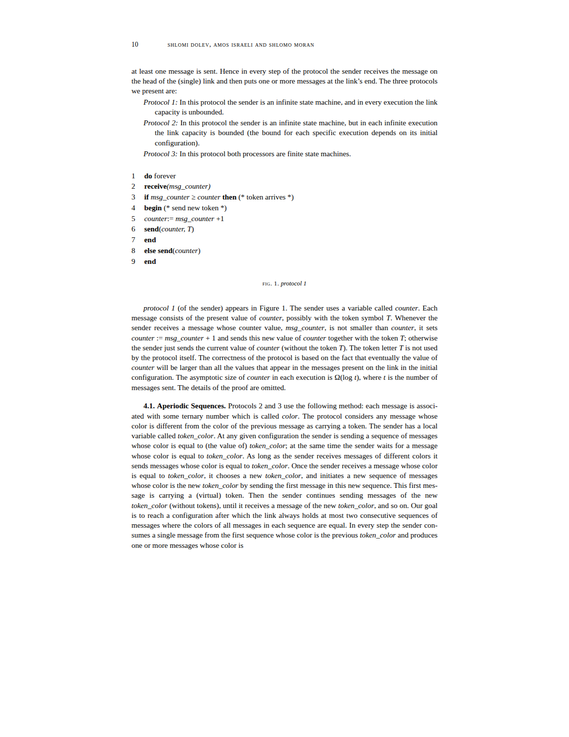10 SHLOMI DOLEV, AMOS ISRAELI AND SHLOMO MORAN
at least one message is sent. Hence in every step of the protocol the sender receives the message on the head of the (single) link and then puts one or more messages at the link’s end. The three protocols we present are:
Protocol 1: In this protocol the sender is an infinite state machine, and in every execution the link capacity is unbounded.
Protocol 2: In this protocol the sender is an infinite state machine, but in each infinite execution the link capacity is bounded (the bound for each specific execution depends on its initial configuration).
Protocol 3: In this protocol both processors are finite state machines.
| 1 | do forever |
| 2 | receive (msg_counter) |
| 3 | if msg_counter ≥ counter then (* token arrives *) |
| 4 | begin (* send new token *) |
| 5 | counter := msg_counter +1 |
| 6 | send ( counter, T ) |
| 7 | end |
| 8 | else send ( counter ) |
| 9 | end |
Fig. 1. protocol 1
protocol 1 (of the sender) appears in Figure 1. The sender uses a variable called counter. Each message consists of the present value of counter, possibly with the token symbol T. Whenever the sender receives a message whose counter value, msg_counter, is not smaller than counter, it sets counter := msg_counter + 1 and sends this new value of counter together with the token T; otherwise the sender just sends the current value of counter (without the token T). The token letter T is not used by the protocol itself. The correctness of the protocol is based on the fact that eventually the value of counter will be larger than all the values that appear in the messages present on the link in the initial configuration. The asymptotic size of counter in each execution is Ω(log t), where t is the number of messages sent. The details of the proof are omitted.
4.1. Aperiodic Sequences. Protocols 2 and 3 use the following method: each message is associated with some ternary number which is called color. The protocol considers any message whose color is different from the color of the previous message as carrying a token. The sender has a local variable called token_color. At any given configuration the sender is sending a sequence of messages whose color is equal to (the value of) token_color; at the same time the sender waits for a message whose color is equal to token_color. As long as the sender receives messages of different colors it sends messages whose color is equal to token_color. Once the sender receives a message whose color is equal to token_color, it chooses a new token_color, and initiates a new sequence of messages whose color is the new token_color by sending the first message in this new sequence. This first message is carrying a (virtual) token. Then the sender continues sending messages of the new token_color (without tokens), until it receives a message of the new token_color, and so on. Our goal is to reach a configuration after which the link always holds at most two consecutive sequences of messages where the colors of all messages in each sequence are equal. In every step the sender consumes a single message from the first sequence whose color is the previous token_color and produces one or more messages whose color is